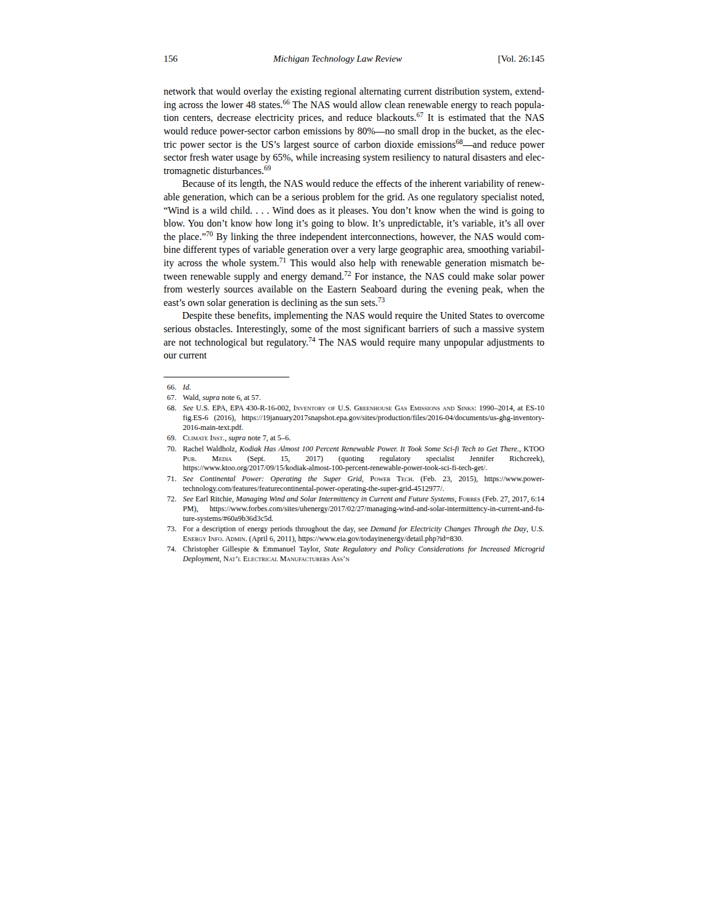156 Michigan Technology Law Review [Vol. 26:145
network that would overlay the existing regional alternating current distribution system, extending across the lower 48 states.66 The NAS would allow clean renewable energy to reach population centers, decrease electricity prices, and reduce blackouts.67 It is estimated that the NAS would reduce power-sector carbon emissions by 80%—no small drop in the bucket, as the electric power sector is the US’s largest source of carbon dioxide emissions68—and reduce power sector fresh water usage by 65%, while increasing system resiliency to natural disasters and electromagnetic disturbances.69
Because of its length, the NAS would reduce the effects of the inherent variability of renewable generation, which can be a serious problem for the grid. As one regulatory specialist noted, “Wind is a wild child. . . . Wind does as it pleases. You don’t know when the wind is going to blow. You don’t know how long it’s going to blow. It’s unpredictable, it’s variable, it’s all over the place.”70 By linking the three independent interconnections, however, the NAS would combine different types of variable generation over a very large geographic area, smoothing variability across the whole system.71 This would also help with renewable generation mismatch between renewable supply and energy demand.72 For instance, the NAS could make solar power from westerly sources available on the Eastern Seaboard during the evening peak, when the east’s own solar generation is declining as the sun sets.73
Despite these benefits, implementing the NAS would require the United States to overcome serious obstacles. Interestingly, some of the most significant barriers of such a massive system are not technological but regulatory.74 The NAS would require many unpopular adjustments to our current
66. Id.
67. Wald, supra note 6, at 57.
68. See U.S. EPA, EPA 430-R-16-002, Inventory of U.S. Greenhouse Gas Emissions and Sinks: 1990–2014, at ES-10 fig.ES-6 (2016), https://19january2017snapshot.epa.gov/sites/production/files/2016-04/documents/us-ghg-inventory-2016-main-text.pdf.
69. Climate Inst., supra note 7, at 5–6.
70. Rachel Waldholz, Kodiak Has Almost 100 Percent Renewable Power. It Took Some Sci-fi Tech to Get There., KTOO Pub. Media (Sept. 15, 2017) (quoting regulatory specialist Jennifer Richcreek), https://www.ktoo.org/2017/09/15/kodiak-almost-100-percent-renewable-power-took-sci-fi-tech-get/.
71. See Continental Power: Operating the Super Grid, Power Tech. (Feb. 23, 2015), https://www.power-technology.com/features/featurecontinental-power-operating-the-super-grid-4512977/.
72. See Earl Ritchie, Managing Wind and Solar Intermittency in Current and Future Systems, Forbes (Feb. 27, 2017, 6:14 PM), https://www.forbes.com/sites/uhenergy/2017/02/27/managing-wind-and-solar-intermittency-in-current-and-future-systems/#60a9b36d3c5d.
73. For a description of energy periods throughout the day, see Demand for Electricity Changes Through the Day, U.S. Energy Info. Admin. (April 6, 2011), https://www.eia.gov/todayinenergy/detail.php?id=830.
74. Christopher Gillespie & Emmanuel Taylor, State Regulatory and Policy Considerations for Increased Microgrid Deployment, Nat’l Electrical Manufacturers Ass’n